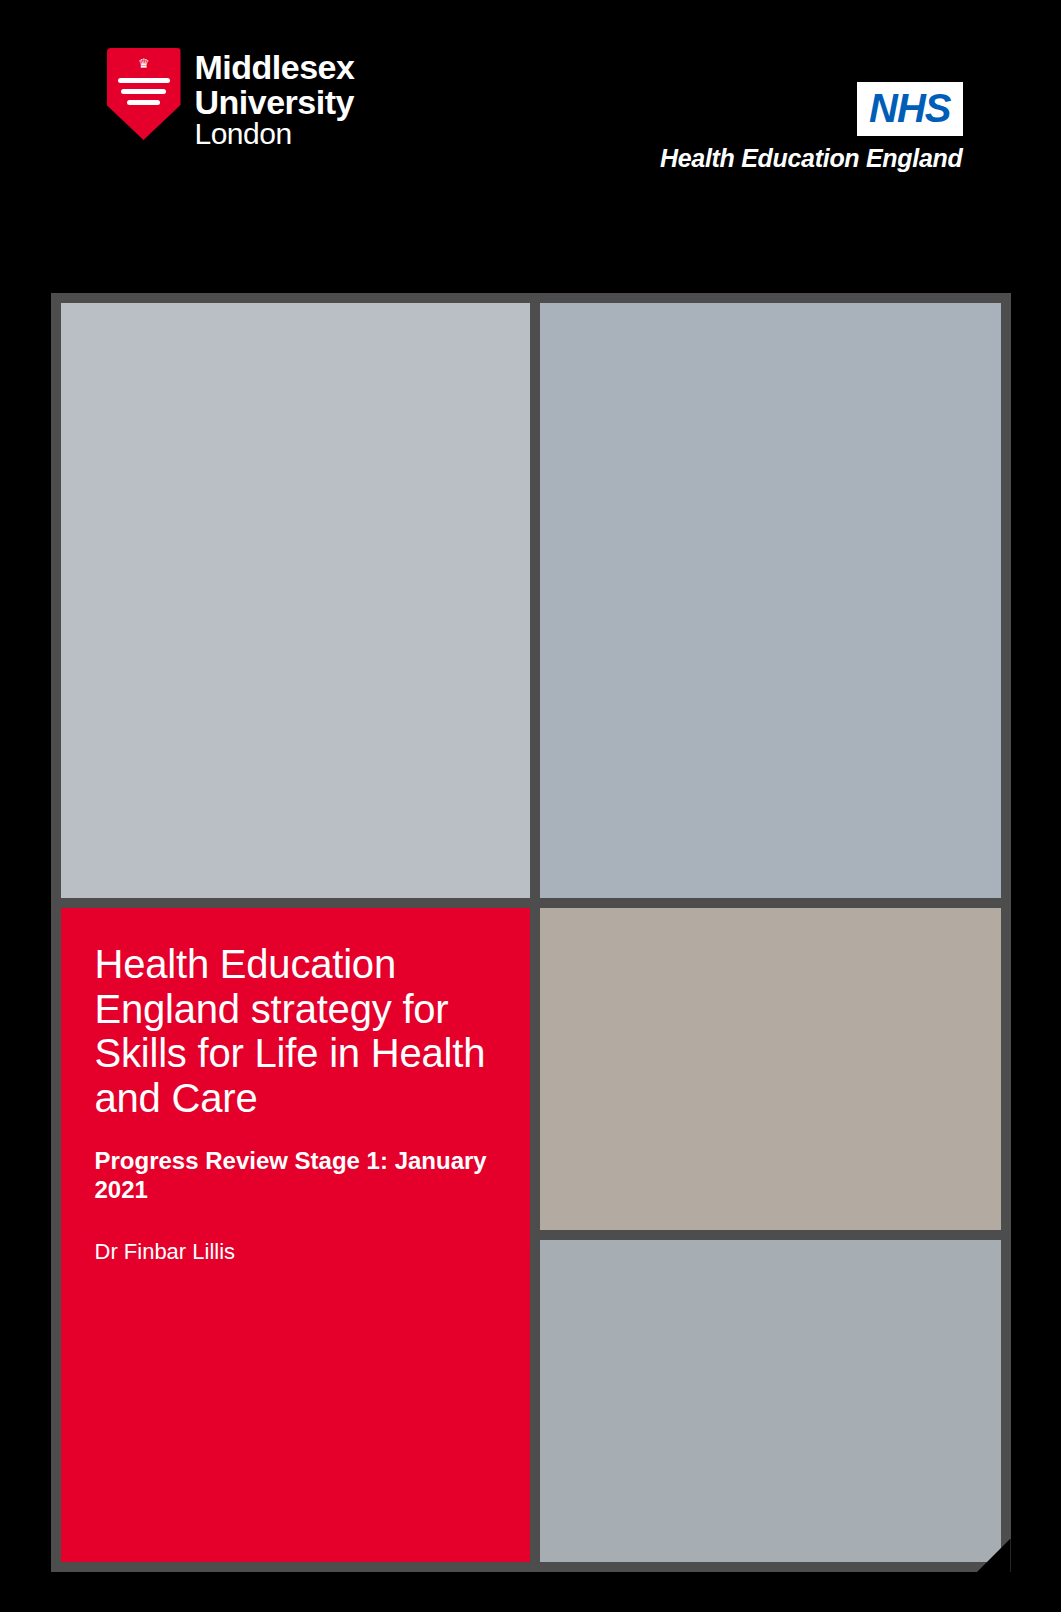♛
Middlesex
University London
NHS Health Education England
Physiotherapy rehabilitation session
Nurse talking with a patient
Children learning together
Healthcare staff in conversation
Health Education England strategy for Skills for Life in Health and Care
Progress Review Stage 1: January 2021
Dr Finbar Lillis